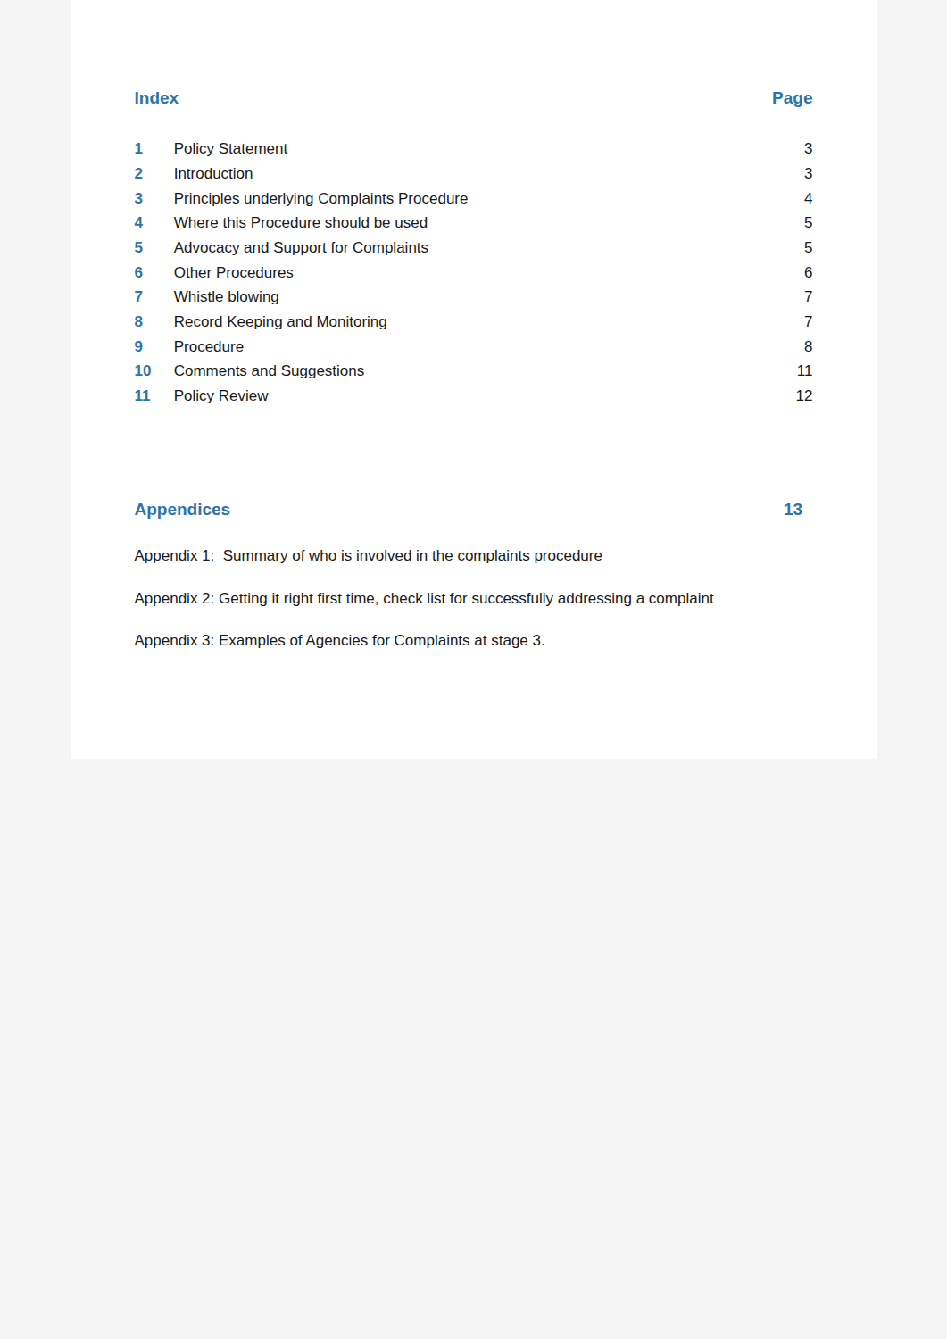Index Page
| 1 | Policy Statement | 3 |
| 2 | Introduction | 3 |
| 3 | Principles underlying Complaints Procedure | 4 |
| 4 | Where this Procedure should be used | 5 |
| 5 | Advocacy and Support for Complaints | 5 |
| 6 | Other Procedures | 6 |
| 7 | Whistle blowing | 7 |
| 8 | Record Keeping and Monitoring | 7 |
| 9 | Procedure | 8 |
| 10 | Comments and Suggestions | 11 |
| 11 | Policy Review | 12 |
Appendices 13
Appendix 1: Summary of who is involved in the complaints procedure
Appendix 2: Getting it right first time, check list for successfully addressing a complaint
Appendix 3: Examples of Agencies for Complaints at stage 3.